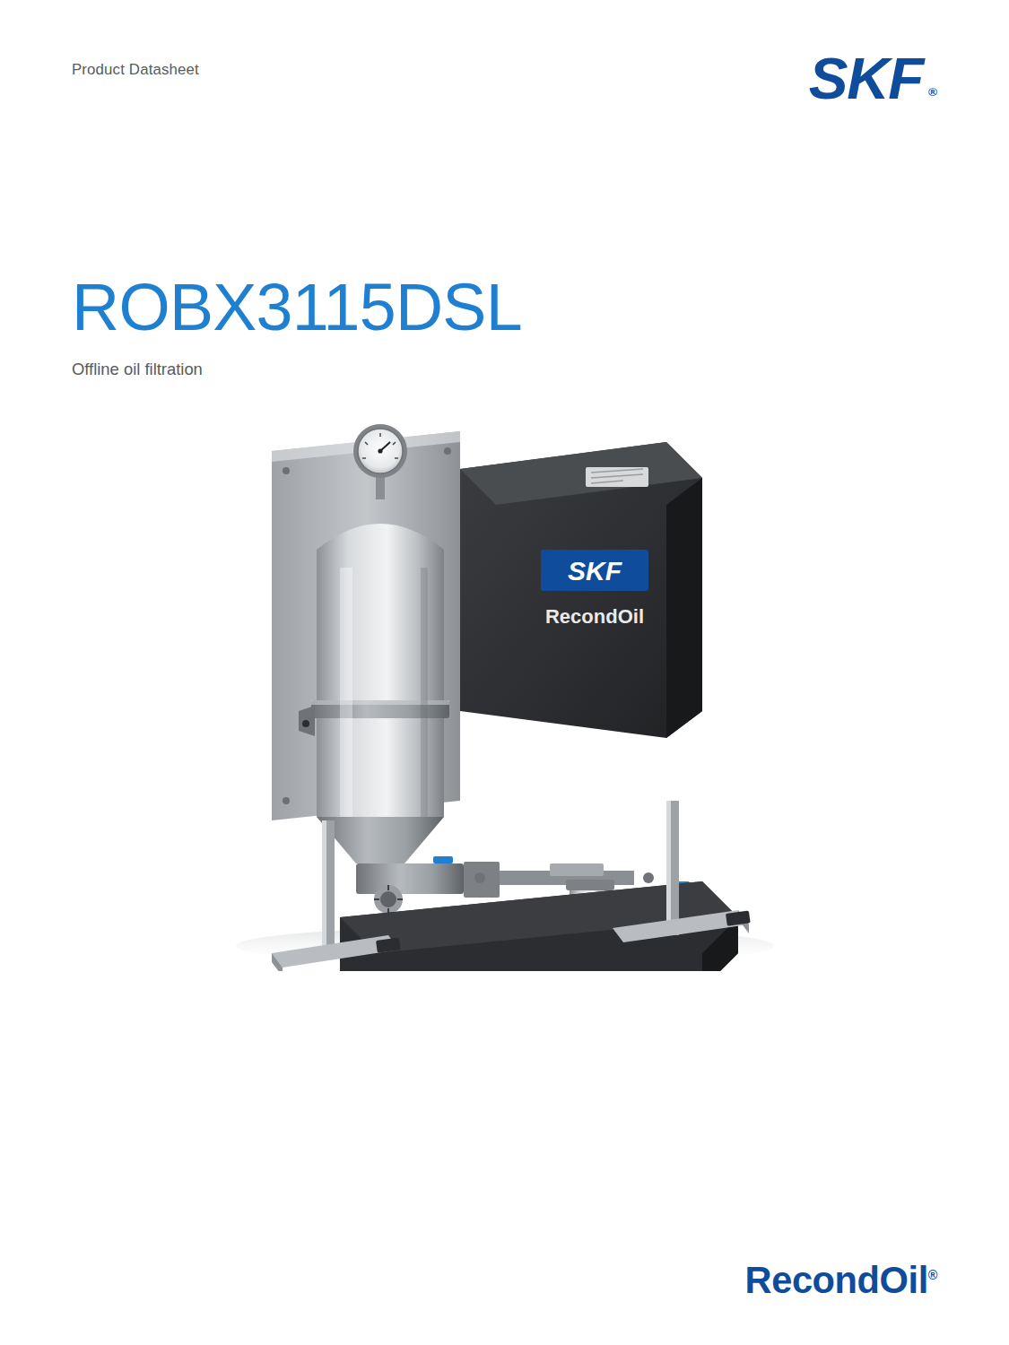Product Datasheet
SKF®
ROBX3115DSL
Offline oil filtration
SKF RecondOil
RecondOil®